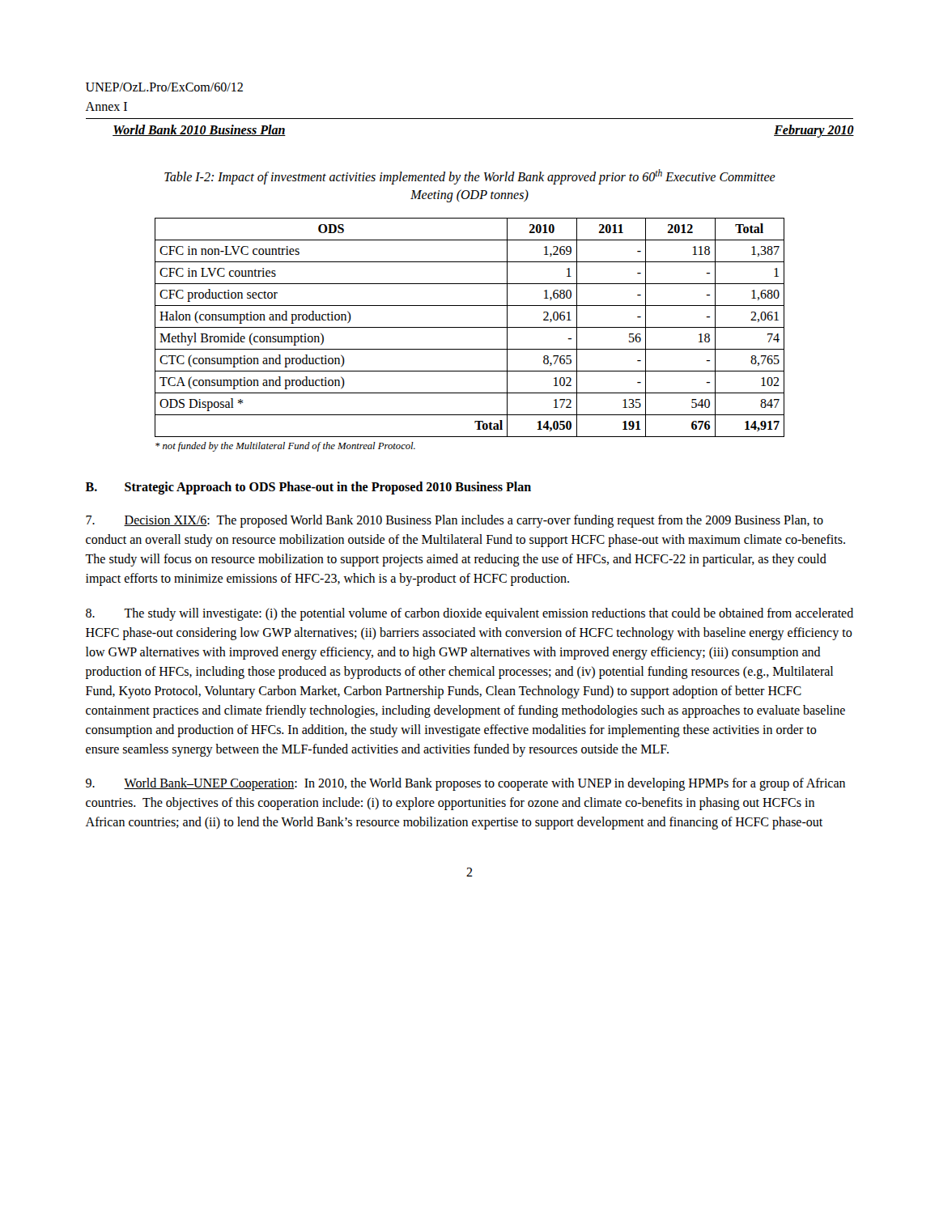UNEP/OzL.Pro/ExCom/60/12
Annex I
World Bank 2010 Business Plan February 2010
Table I-2: Impact of investment activities implemented by the World Bank approved prior to 60th Executive Committee Meeting (ODP tonnes)
| ODS | 2010 | 2011 | 2012 | Total |
| --- | --- | --- | --- | --- |
| CFC in non-LVC countries | 1,269 | - | 118 | 1,387 |
| CFC in LVC countries | 1 | - | - | 1 |
| CFC production sector | 1,680 | - | - | 1,680 |
| Halon (consumption and production) | 2,061 | - | - | 2,061 |
| Methyl Bromide (consumption) | - | 56 | 18 | 74 |
| CTC (consumption and production) | 8,765 | - | - | 8,765 |
| TCA (consumption and production) | 102 | - | - | 102 |
| ODS Disposal * | 172 | 135 | 540 | 847 |
| Total | 14,050 | 191 | 676 | 14,917 |
* not funded by the Multilateral Fund of the Montreal Protocol.
B. Strategic Approach to ODS Phase-out in the Proposed 2010 Business Plan
7. Decision XIX/6: The proposed World Bank 2010 Business Plan includes a carry-over funding request from the 2009 Business Plan, to conduct an overall study on resource mobilization outside of the Multilateral Fund to support HCFC phase-out with maximum climate co-benefits. The study will focus on resource mobilization to support projects aimed at reducing the use of HFCs, and HCFC-22 in particular, as they could impact efforts to minimize emissions of HFC-23, which is a by-product of HCFC production.
8. The study will investigate: (i) the potential volume of carbon dioxide equivalent emission reductions that could be obtained from accelerated HCFC phase-out considering low GWP alternatives; (ii) barriers associated with conversion of HCFC technology with baseline energy efficiency to low GWP alternatives with improved energy efficiency, and to high GWP alternatives with improved energy efficiency; (iii) consumption and production of HFCs, including those produced as byproducts of other chemical processes; and (iv) potential funding resources (e.g., Multilateral Fund, Kyoto Protocol, Voluntary Carbon Market, Carbon Partnership Funds, Clean Technology Fund) to support adoption of better HCFC containment practices and climate friendly technologies, including development of funding methodologies such as approaches to evaluate baseline consumption and production of HFCs. In addition, the study will investigate effective modalities for implementing these activities in order to ensure seamless synergy between the MLF-funded activities and activities funded by resources outside the MLF.
9. World Bank–UNEP Cooperation: In 2010, the World Bank proposes to cooperate with UNEP in developing HPMPs for a group of African countries. The objectives of this cooperation include: (i) to explore opportunities for ozone and climate co-benefits in phasing out HCFCs in African countries; and (ii) to lend the World Bank’s resource mobilization expertise to support development and financing of HCFC phase-out
2